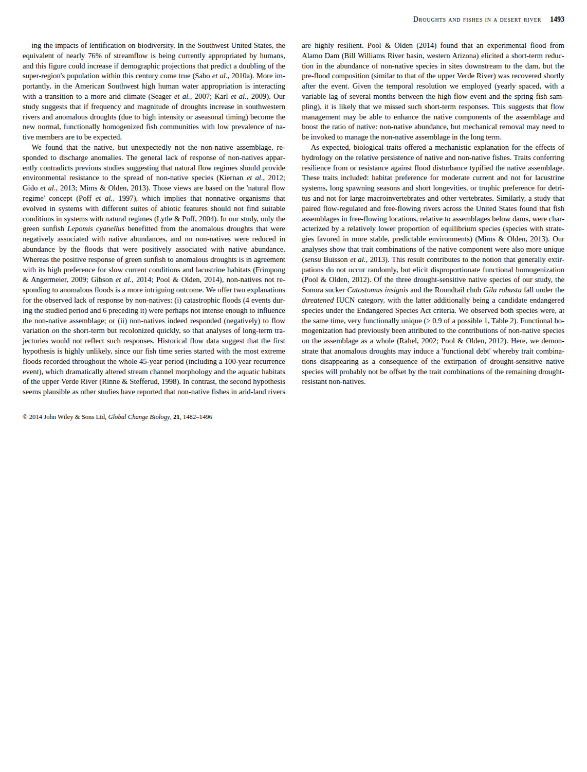Droughts and fishes in a desert river 1493
ing the impacts of lentification on biodiversity. In the Southwest United States, the equivalent of nearly 76% of streamflow is being currently appropriated by humans, and this figure could increase if demographic projections that predict a doubling of the super-region's population within this century come true (Sabo et al., 2010a). More importantly, in the American Southwest high human water appropriation is interacting with a transition to a more arid climate (Seager et al., 2007; Karl et al., 2009). Our study suggests that if frequency and magnitude of droughts increase in southwestern rivers and anomalous droughts (due to high intensity or aseasonal timing) become the new normal, functionally homogenized fish communities with low prevalence of native members are to be expected.
We found that the native, but unexpectedly not the non-native assemblage, responded to discharge anomalies. The general lack of response of non-natives apparently contradicts previous studies suggesting that natural flow regimes should provide environmental resistance to the spread of non-native species (Kiernan et al., 2012; Gido et al., 2013; Mims & Olden, 2013). Those views are based on the 'natural flow regime' concept (Poff et al., 1997), which implies that nonnative organisms that evolved in systems with different suites of abiotic features should not find suitable conditions in systems with natural regimes (Lytle & Poff, 2004). In our study, only the green sunfish Lepomis cyanellus benefitted from the anomalous droughts that were negatively associated with native abundances, and no non-natives were reduced in abundance by the floods that were positively associated with native abundance. Whereas the positive response of green sunfish to anomalous droughts is in agreement with its high preference for slow current conditions and lacustrine habitats (Frimpong & Angermeier, 2009; Gibson et al., 2014; Pool & Olden, 2014), non-natives not responding to anomalous floods is a more intriguing outcome. We offer two explanations for the observed lack of response by non-natives: (i) catastrophic floods (4 events during the studied period and 6 preceding it) were perhaps not intense enough to influence the non-native assemblage; or (ii) non-natives indeed responded (negatively) to flow variation on the short-term but recolonized quickly, so that analyses of long-term trajectories would not reflect such responses. Historical flow data suggest that the first hypothesis is highly unlikely, since our fish time series started with the most extreme floods recorded throughout the whole 45-year period (including a 100-year recurrence event), which dramatically altered stream channel morphology and the aquatic habitats of the upper Verde River (Rinne & Stefferud, 1998). In contrast, the second hypothesis seems plausible as other studies have reported that non-native fishes in arid-land rivers are highly resilient. Pool & Olden (2014) found that an experimental flood from Alamo Dam (Bill Williams River basin, western Arizona) elicited a short-term reduction in the abundance of non-native species in sites downstream to the dam, but the pre-flood composition (similar to that of the upper Verde River) was recovered shortly after the event. Given the temporal resolution we employed (yearly spaced, with a variable lag of several months between the high flow event and the spring fish sampling), it is likely that we missed such short-term responses. This suggests that flow management may be able to enhance the native components of the assemblage and boost the ratio of native: non-native abundance, but mechanical removal may need to be invoked to manage the non-native assemblage in the long term.
As expected, biological traits offered a mechanistic explanation for the effects of hydrology on the relative persistence of native and non-native fishes. Traits conferring resilience from or resistance against flood disturbance typified the native assemblage. These traits included: habitat preference for moderate current and not for lacustrine systems, long spawning seasons and short longevities, or trophic preference for detritus and not for large macroinvertebrates and other vertebrates. Similarly, a study that paired flow-regulated and free-flowing rivers across the United States found that fish assemblages in free-flowing locations, relative to assemblages below dams, were characterized by a relatively lower proportion of equilibrium species (species with strategies favored in more stable, predictable environments) (Mims & Olden, 2013). Our analyses show that trait combinations of the native component were also more unique (sensu Buisson et al., 2013). This result contributes to the notion that generally extirpations do not occur randomly, but elicit disproportionate functional homogenization (Pool & Olden, 2012). Of the three drought-sensitive native species of our study, the Sonora sucker Catostomus insignis and the Roundtail chub Gila robusta fall under the threatened IUCN category, with the latter additionally being a candidate endangered species under the Endangered Species Act criteria. We observed both species were, at the same time, very functionally unique (≥ 0.9 of a possible 1, Table 2). Functional homogenization had previously been attributed to the contributions of non-native species on the assemblage as a whole (Rahel, 2002; Pool & Olden, 2012). Here, we demonstrate that anomalous droughts may induce a 'functional debt' whereby trait combinations disappearing as a consequence of the extirpation of drought-sensitive native species will probably not be offset by the trait combinations of the remaining drought-resistant non-natives.
© 2014 John Wiley & Sons Ltd, Global Change Biology, 21, 1482–1496